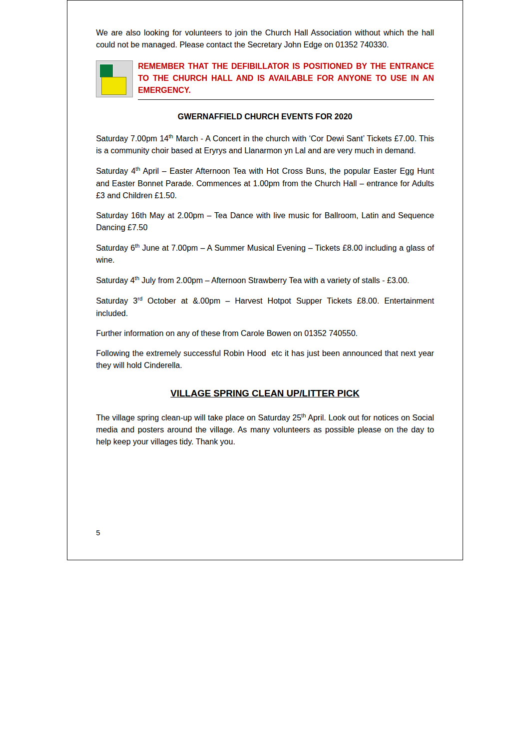We are also looking for volunteers to join the Church Hall Association without which the hall could not be managed. Please contact the Secretary John Edge on 01352 740330.
Remember that the defibillator is positioned by the entrance to the Church Hall and is available for anyone to use in an emergency.
GWERNAFFIELD CHURCH EVENTS FOR 2020
Saturday 7.00pm 14th March - A Concert in the church with ‘Cor Dewi Sant’ Tickets £7.00. This is a community choir based at Eryrys and Llanarmon yn Lal and are very much in demand.
Saturday 4th April – Easter Afternoon Tea with Hot Cross Buns, the popular Easter Egg Hunt and Easter Bonnet Parade. Commences at 1.00pm from the Church Hall – entrance for Adults £3 and Children £1.50.
Saturday 16th May at 2.00pm – Tea Dance with live music for Ballroom, Latin and Sequence Dancing £7.50
Saturday 6th June at 7.00pm – A Summer Musical Evening – Tickets £8.00 including a glass of wine.
Saturday 4th July from 2.00pm – Afternoon Strawberry Tea with a variety of stalls - £3.00.
Saturday 3rd October at &.00pm – Harvest Hotpot Supper Tickets £8.00. Entertainment included.
Further information on any of these from Carole Bowen on 01352 740550.
Following the extremely successful Robin Hood etc it has just been announced that next year they will hold Cinderella.
VILLAGE SPRING CLEAN UP/LITTER PICK
The village spring clean-up will take place on Saturday 25th April. Look out for notices on Social media and posters around the village. As many volunteers as possible please on the day to help keep your villages tidy. Thank you.
5